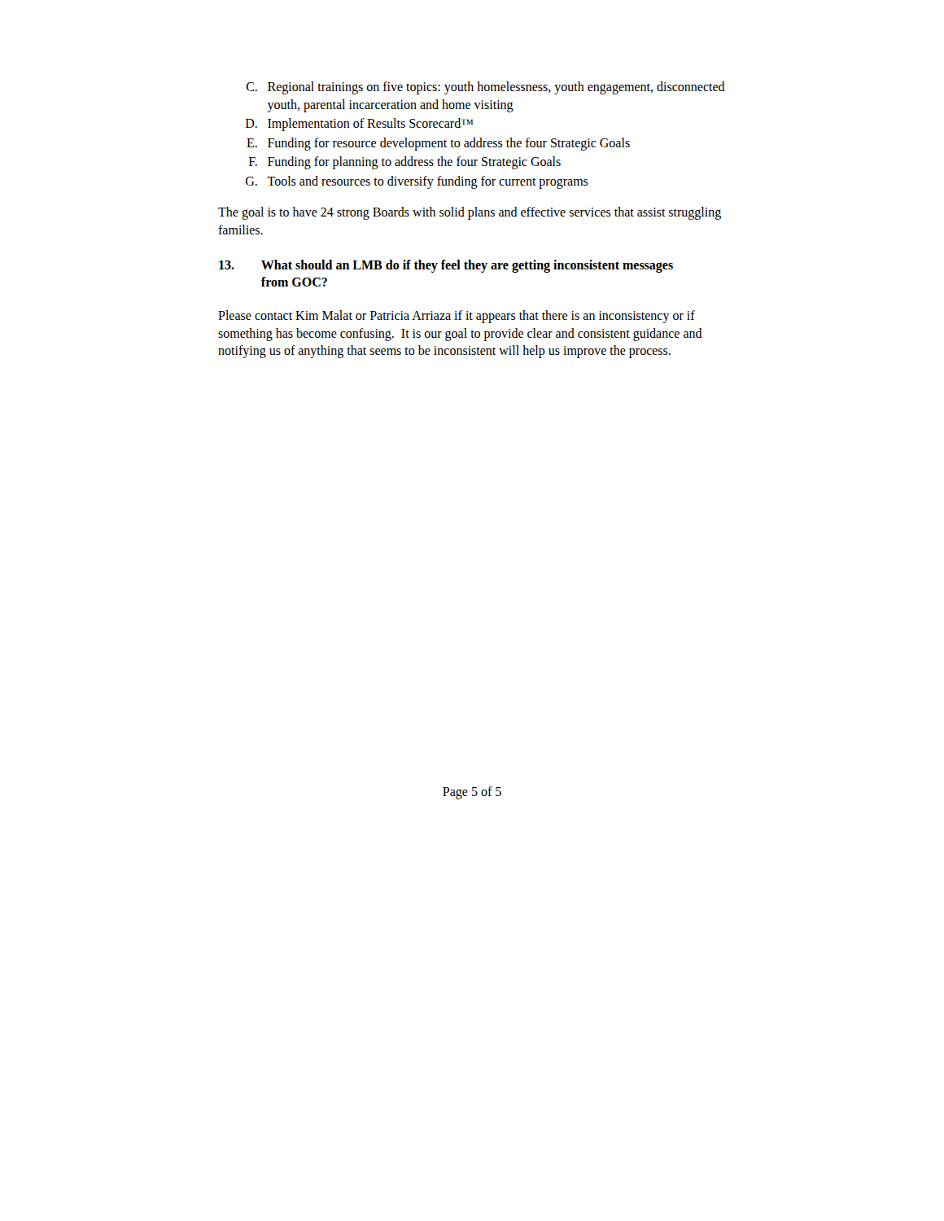Regional trainings on five topics: youth homelessness, youth engagement, disconnected youth, parental incarceration and home visiting
Implementation of Results Scorecard™
Funding for resource development to address the four Strategic Goals
Funding for planning to address the four Strategic Goals
Tools and resources to diversify funding for current programs
The goal is to have 24 strong Boards with solid plans and effective services that assist struggling families.
13. What should an LMB do if they feel they are getting inconsistent messages from GOC?
Please contact Kim Malat or Patricia Arriaza if it appears that there is an inconsistency or if something has become confusing. It is our goal to provide clear and consistent guidance and notifying us of anything that seems to be inconsistent will help us improve the process.
Page 5 of 5